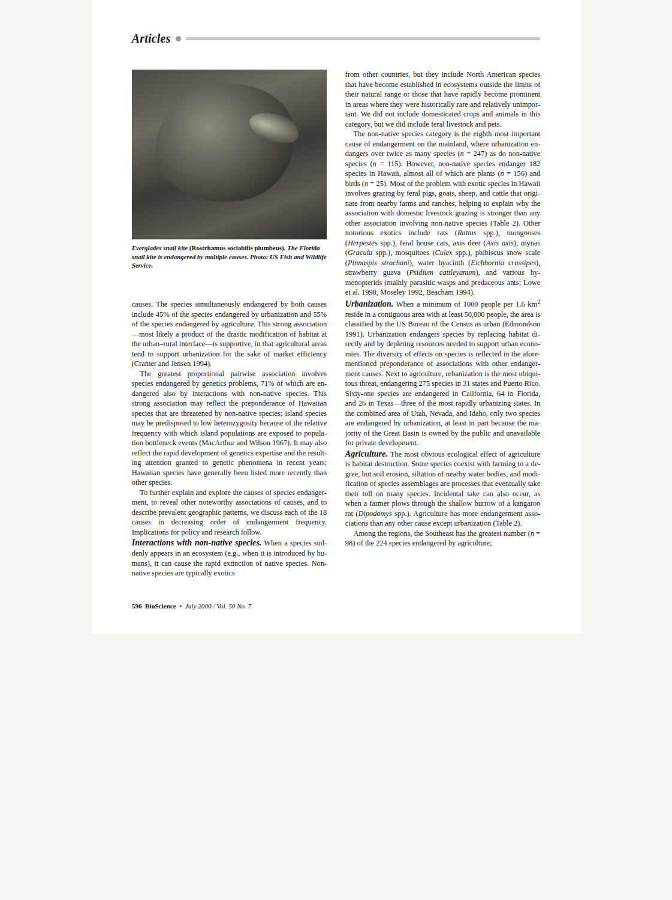Articles
Everglades snail kite (Rostrhamus sociabilis plumbeus). The Florida snail kite is endangered by multiple causes. Photo: US Fish and Wildlife Service.
causes. The species simultaneously endangered by both causes include 45% of the species endangered by urbanization and 55% of the species endangered by agriculture. This strong association—most likely a product of the drastic modification of habitat at the urban–rural interface—is supportive, in that agricultural areas tend to support urbanization for the sake of market efficiency (Cramer and Jensen 1994).
The greatest proportional pairwise association involves species endangered by genetics problems, 71% of which are endangered also by interactions with non-native species. This strong association may reflect the preponderance of Hawaiian species that are threatened by non-native species; island species may be predisposed to low heterozygosity because of the relative frequency with which island populations are exposed to population bottleneck events (MacArthur and Wilson 1967). It may also reflect the rapid development of genetics expertise and the resulting attention granted to genetic phenomena in recent years; Hawaiian species have generally been listed more recently than other species.
To further explain and explore the causes of species endangerment, to reveal other noteworthy associations of causes, and to describe prevalent geographic patterns, we discuss each of the 18 causes in decreasing order of endangerment frequency. Implications for policy and research follow.
Interactions with non-native species.
When a species suddenly appears in an ecosystem (e.g., when it is introduced by humans), it can cause the rapid extinction of native species. Non-native species are typically exotics
from other countries, but they include North American species that have become established in ecosystems outside the limits of their natural range or those that have rapidly become prominent in areas where they were historically rare and relatively unimportant. We did not include domesticated crops and animals in this category, but we did include feral livestock and pets.
The non-native species category is the eighth most important cause of endangerment on the mainland, where urbanization endangers over twice as many species (n = 247) as do non-native species (n = 115). However, non-native species endanger 182 species in Hawaii, almost all of which are plants (n = 156) and birds (n = 25). Most of the problem with exotic species in Hawaii involves grazing by feral pigs, goats, sheep, and cattle that originate from nearby farms and ranches, helping to explain why the association with domestic livestock grazing is stronger than any other association involving non-native species (Table 2). Other notorious exotics include rats (Rattus spp.), mongooses (Herpestes spp.), feral house cats, axis deer (Axis axis), mynas (Gracula spp.), mosquitoes (Culex spp.), phibiscus snow scale (Pinnaspis strachani), water hyacinth (Eichhornia crassipes), strawberry guava (Psidium cattleyanum), and various hymenopterids (mainly parasitic wasps and predaceous ants; Lowe et al. 1990, Moseley 1992, Beacham 1994).
Urbanization.
When a minimum of 1000 people per 1.6 km2 reside in a contiguous area with at least 50,000 people, the area is classified by the US Bureau of the Census as urban (Edmondson 1991). Urbanization endangers species by replacing habitat directly and by depleting resources needed to support urban economies. The diversity of effects on species is reflected in the aforementioned preponderance of associations with other endangerment causes. Next to agriculture, urbanization is the most ubiquitous threat, endangering 275 species in 31 states and Puerto Rico. Sixty-one species are endangered in California, 64 in Florida, and 26 in Texas—three of the most rapidly urbanizing states. In the combined area of Utah, Nevada, and Idaho, only two species are endangered by urbanization, at least in part because the majority of the Great Basin is owned by the public and unavailable for private development.
Agriculture.
The most obvious ecological effect of agriculture is habitat destruction. Some species coexist with farming to a degree, but soil erosion, siltation of nearby water bodies, and modification of species assemblages are processes that eventually take their toll on many species. Incidental take can also occur, as when a farmer plows through the shallow burrow of a kangaroo rat (Dipodomys spp.). Agriculture has more endangerment associations than any other cause except urbanization (Table 2).
Among the regions, the Southeast has the greatest number (n = 98) of the 224 species endangered by agriculture;
596 BioScience • July 2000 / Vol. 50 No. 7